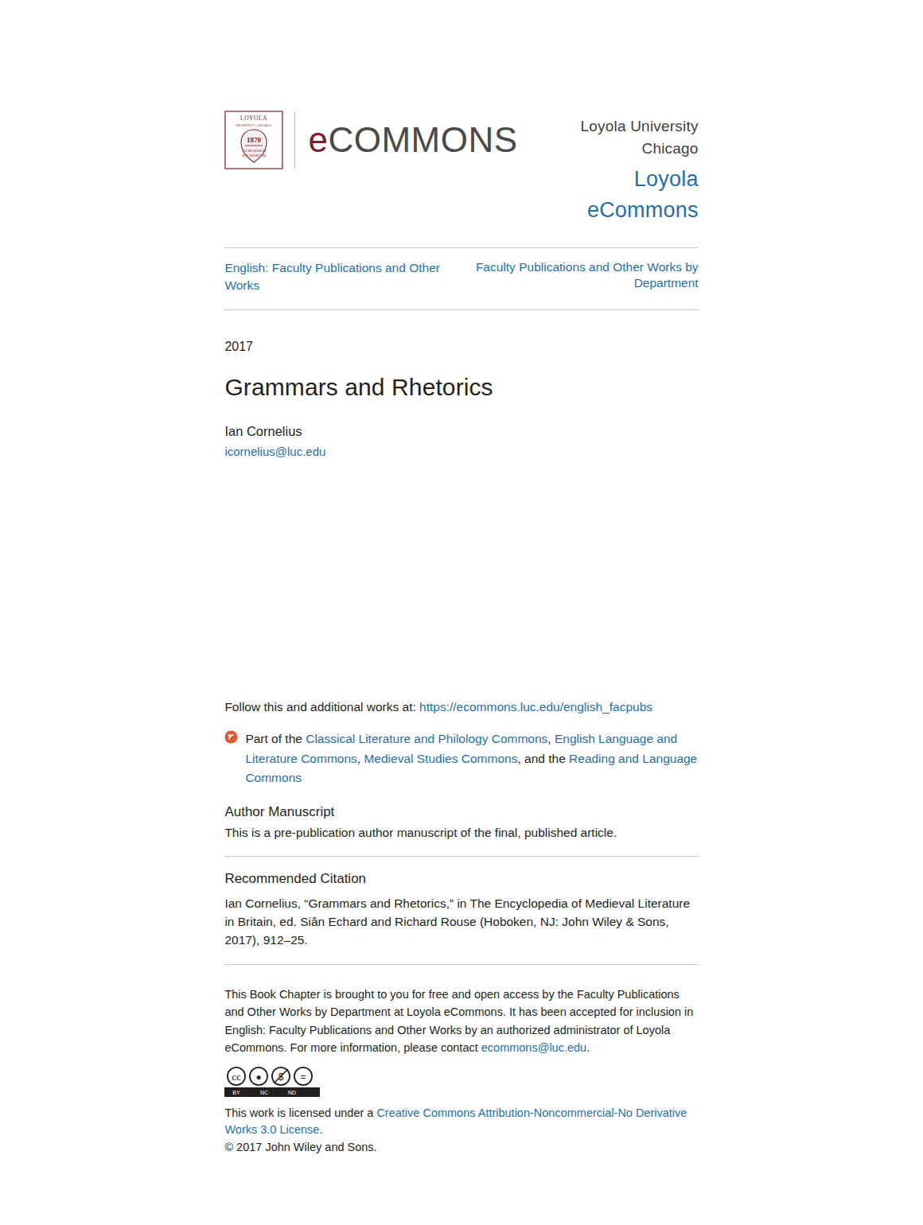LOYOLA UNIVERSITY CHICAGO 1870 AD MAIOREM DEI GLORIAM
e COMMONS
Loyola University Chicago
Loyola eCommons
English: Faculty Publications and Other Works
Faculty Publications and Other Works by Department
2017
Grammars and Rhetorics
Ian Cornelius
icornelius@luc.edu
Follow this and additional works at: https://ecommons.luc.edu/english_facpubs
Part of the Classical Literature and Philology Commons, English Language and Literature Commons, Medieval Studies Commons, and the Reading and Language Commons
Author Manuscript
This is a pre-publication author manuscript of the final, published article.
Recommended Citation
Ian Cornelius, “Grammars and Rhetorics,” in The Encyclopedia of Medieval Literature in Britain, ed. Siân Echard and Richard Rouse (Hoboken, NJ: John Wiley & Sons, 2017), 912–25.
This Book Chapter is brought to you for free and open access by the Faculty Publications and Other Works by Department at Loyola eCommons. It has been accepted for inclusion in English: Faculty Publications and Other Works by an authorized administrator of Loyola eCommons. For more information, please contact ecommons@luc.edu.
cc ● $ = BY NC ND
This work is licensed under a Creative Commons Attribution-Noncommercial-No Derivative Works 3.0 License. © 2017 John Wiley and Sons.